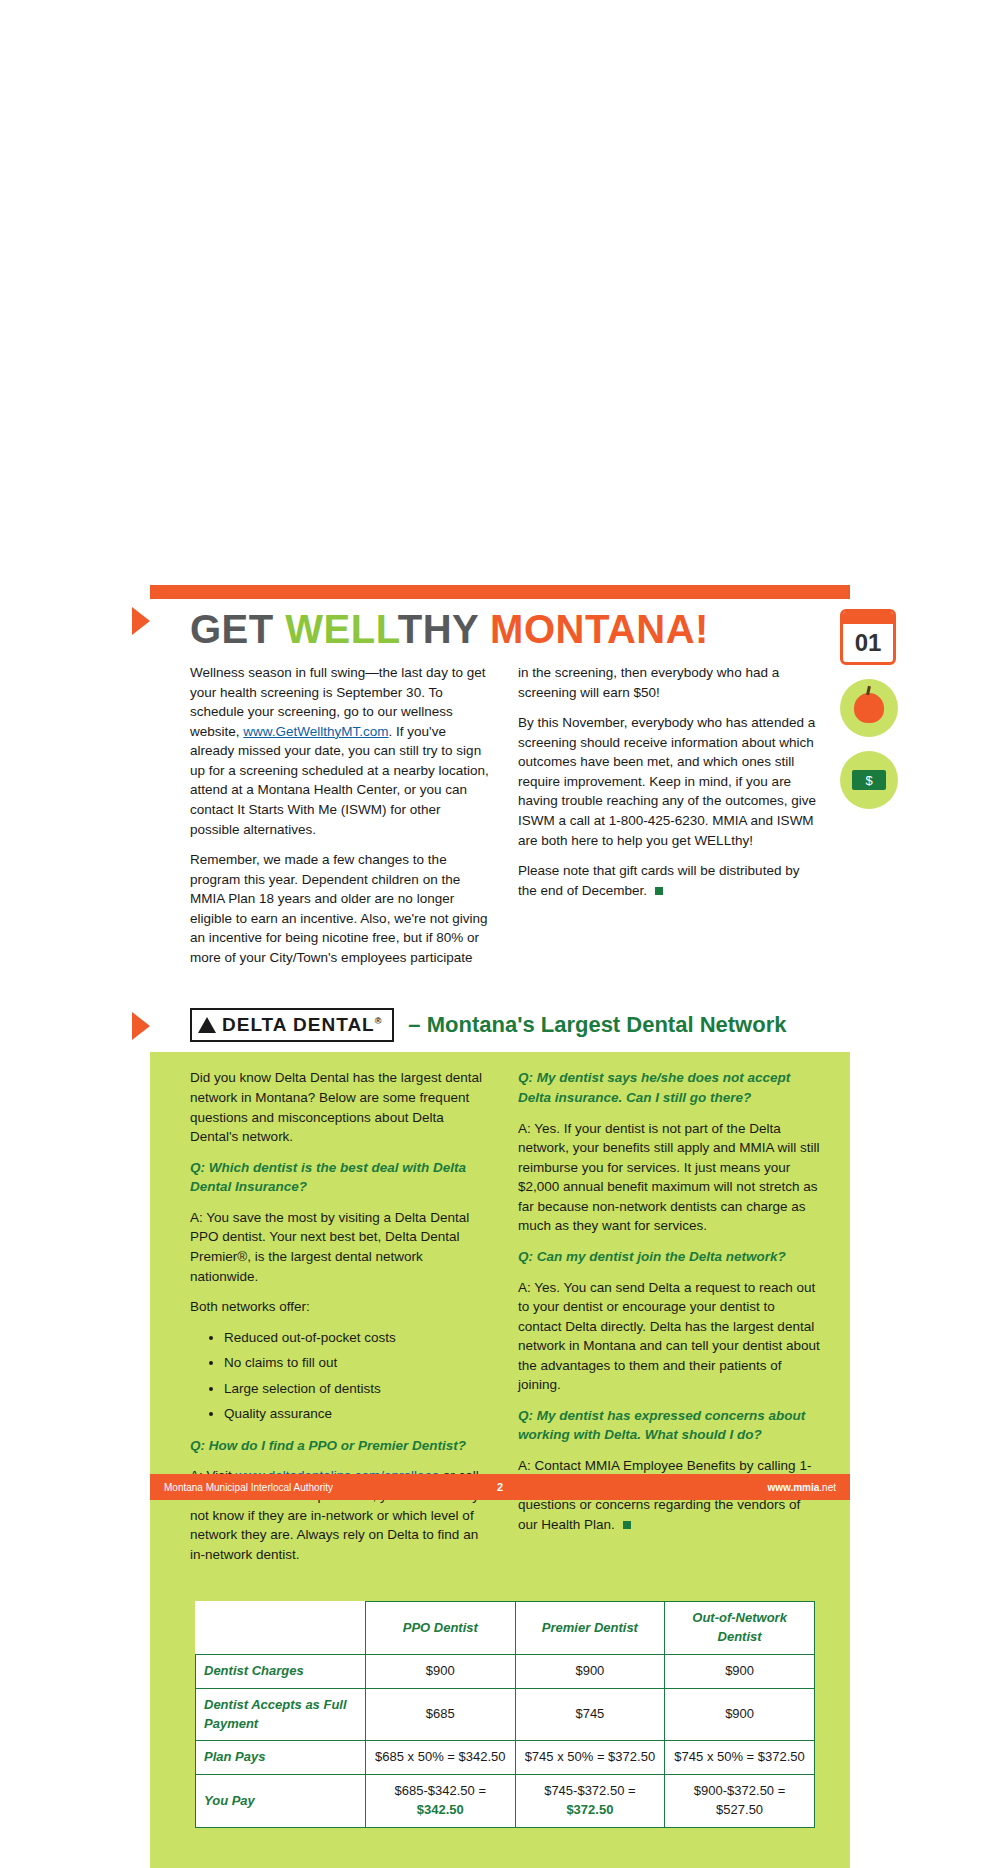01
GET WELL THY MONTANA!
Wellness season in full swing—the last day to get your health screening is September 30. To schedule your screening, go to our wellness website, www.GetWellthyMT.com. If you've already missed your date, you can still try to sign up for a screening scheduled at a nearby location, attend at a Montana Health Center, or you can contact It Starts With Me (ISWM) for other possible alternatives.
Remember, we made a few changes to the program this year. Dependent children on the MMIA Plan 18 years and older are no longer eligible to earn an incentive. Also, we're not giving an incentive for being nicotine free, but if 80% or more of your City/Town's employees participate
in the screening, then everybody who had a screening will earn $50!
By this November, everybody who has attended a screening should receive information about which outcomes have been met, and which ones still require improvement. Keep in mind, if you are having trouble reaching any of the outcomes, give ISWM a call at 1-800-425-6230. MMIA and ISWM are both here to help you get WELLthy!
Please note that gift cards will be distributed by the end of December.
DELTA DENTAL®
– Montana's Largest Dental Network
Did you know Delta Dental has the largest dental network in Montana? Below are some frequent questions and misconceptions about Delta Dental's network.
Q: Which dentist is the best deal with Delta Dental Insurance?
A: You save the most by visiting a Delta Dental PPO dentist. Your next best bet, Delta Dental Premier®, is the largest dental network nationwide.
Both networks offer:
Reduced out-of-pocket costs
No claims to fill out
Large selection of dentists
Quality assurance
Q: How do I find a PPO or Premier Dentist?
A: Visit www.deltadentalins.com/enrollees or call 1-800-521-2651. Keep in mind, your dentist may not know if they are in-network or which level of network they are. Always rely on Delta to find an in-network dentist.
Q: My dentist says he/she does not accept Delta insurance. Can I still go there?
A: Yes. If your dentist is not part of the Delta network, your benefits still apply and MMIA will still reimburse you for services. It just means your $2,000 annual benefit maximum will not stretch as far because non-network dentists can charge as much as they want for services.
Q: Can my dentist join the Delta network?
A: Yes. You can send Delta a request to reach out to your dentist or encourage your dentist to contact Delta directly. Delta has the largest dental network in Montana and can tell your dentist about the advantages to them and their patients of joining.
Q: My dentist has expressed concerns about working with Delta. What should I do?
A: Contact MMIA Employee Benefits by calling 1-800-635-3089 ext. 4. We want to know if there are questions or concerns regarding the vendors of our Health Plan.
| | PPO Dentist | Premier Dentist | Out-of-Network Dentist |
| --- | --- | --- | --- |
| Dentist Charges | $900 | $900 | $900 |
| Dentist Accepts as Full Payment | $685 | $745 | $900 |
| Plan Pays | $685 x 50% = $342.50 | $745 x 50% = $372.50 | $745 x 50% = $372.50 |
| You Pay | $685-$342.50 = $342.50 | $745-$372.50 = $372.50 | $900-$372.50 = $527.50 |
Montana Municipal Interlocal Authority 2 www.mmia.net